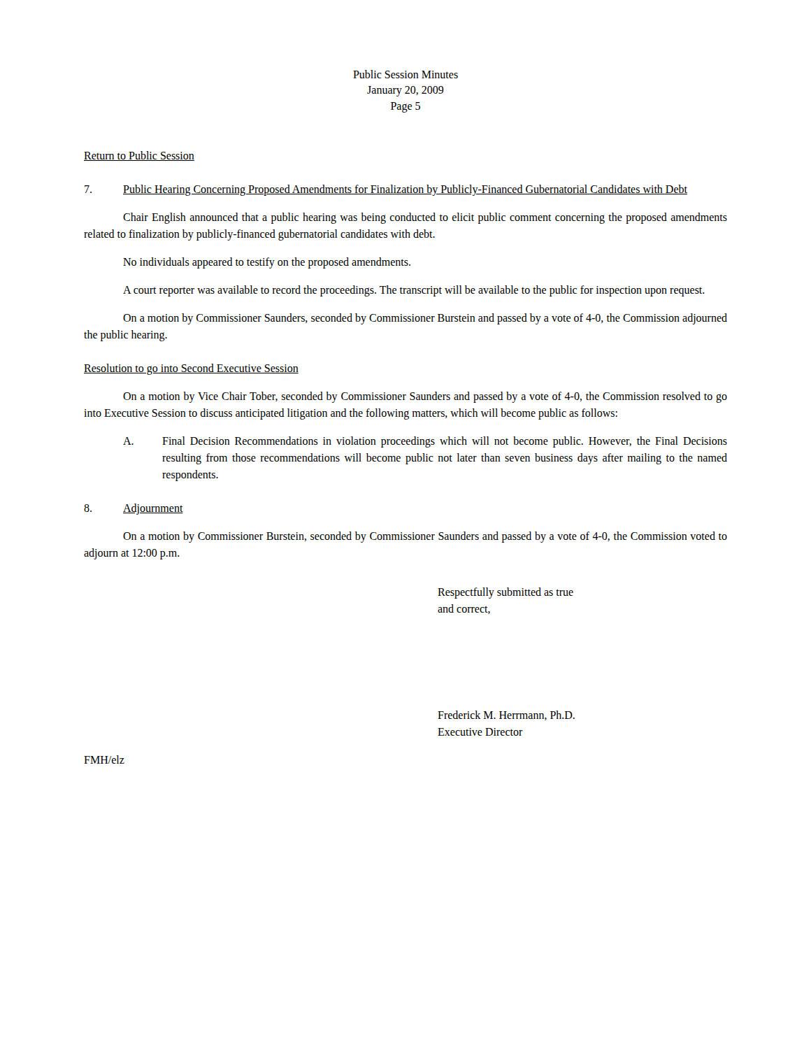Public Session Minutes
January 20, 2009
Page 5
Return to Public Session
7. Public Hearing Concerning Proposed Amendments for Finalization by Publicly-Financed Gubernatorial Candidates with Debt
Chair English announced that a public hearing was being conducted to elicit public comment concerning the proposed amendments related to finalization by publicly-financed gubernatorial candidates with debt.
No individuals appeared to testify on the proposed amendments.
A court reporter was available to record the proceedings. The transcript will be available to the public for inspection upon request.
On a motion by Commissioner Saunders, seconded by Commissioner Burstein and passed by a vote of 4-0, the Commission adjourned the public hearing.
Resolution to go into Second Executive Session
On a motion by Vice Chair Tober, seconded by Commissioner Saunders and passed by a vote of 4-0, the Commission resolved to go into Executive Session to discuss anticipated litigation and the following matters, which will become public as follows:
A. Final Decision Recommendations in violation proceedings which will not become public. However, the Final Decisions resulting from those recommendations will become public not later than seven business days after mailing to the named respondents.
8. Adjournment
On a motion by Commissioner Burstein, seconded by Commissioner Saunders and passed by a vote of 4-0, the Commission voted to adjourn at 12:00 p.m.
Respectfully submitted as true
and correct,
Frederick M. Herrmann, Ph.D.
Executive Director
FMH/elz